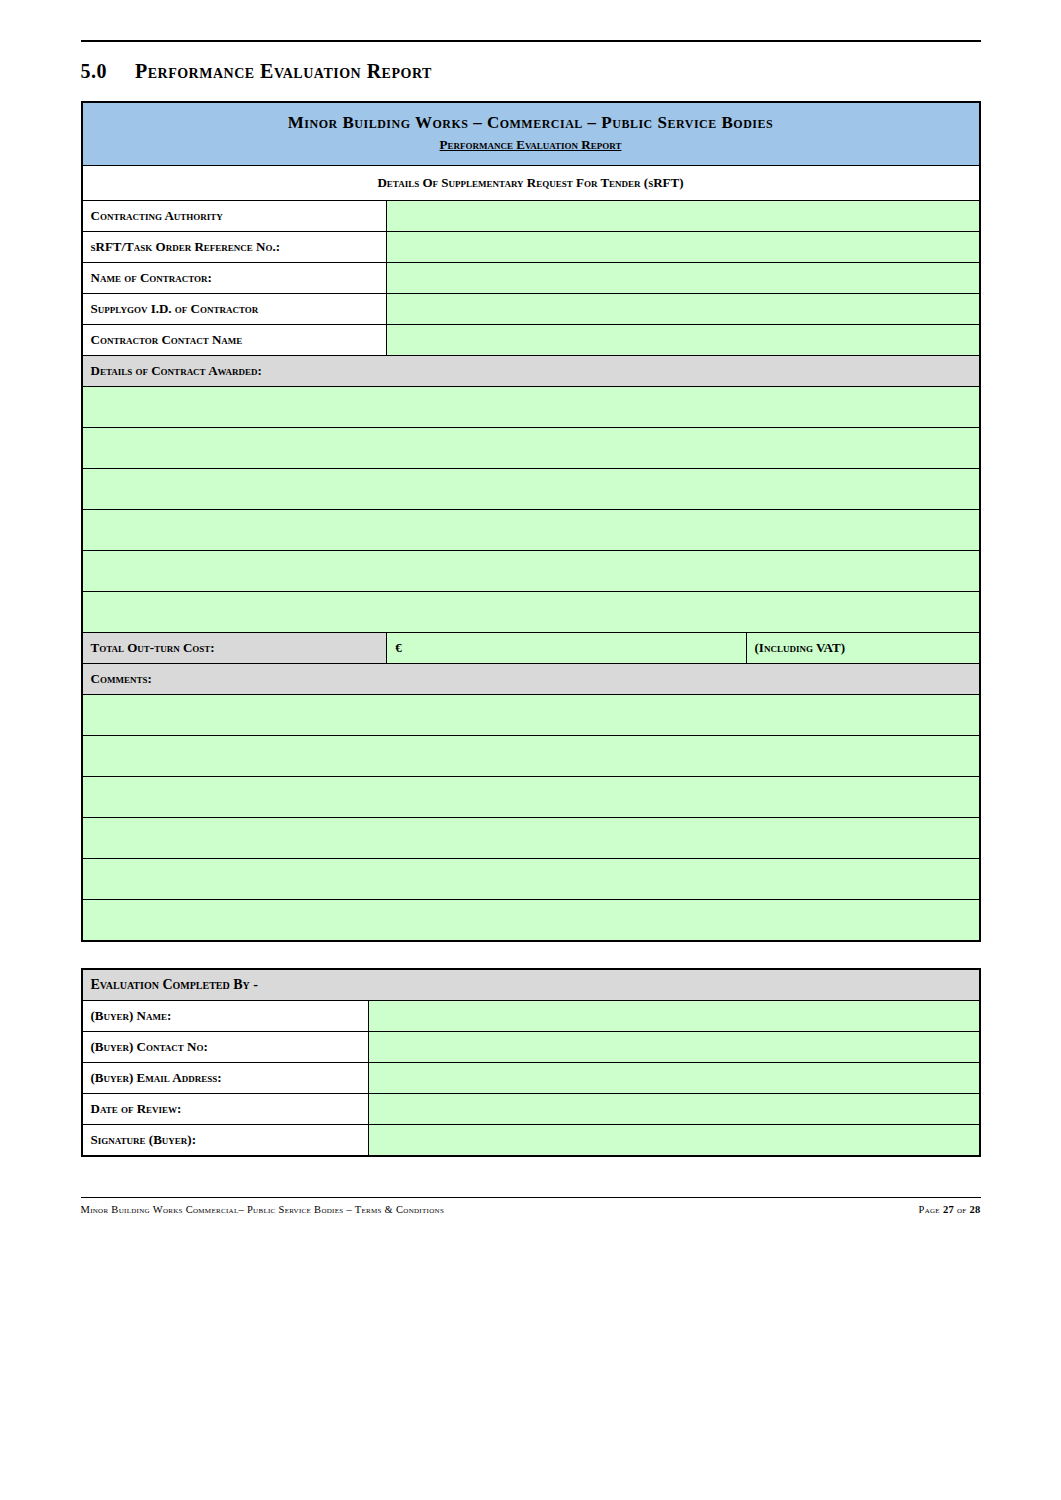5.0 Performance Evaluation Report
| Minor Building Works – Commercial – Public Service Bodies Performance Evaluation Report |
| Details Of Supplementary Request For Tender (sRFT) |
| Contracting Authority | |
| sRFT/Task Order Reference No.: | |
| Name of Contractor: | |
| Supplygov I.D. of Contractor | |
| Contractor Contact Name | |
| Details of Contract Awarded: |
| Total Out-turn Cost: | € | (Including VAT) |
| Comments: |
| Evaluation Completed By - |
| (Buyer) Name: | |
| (Buyer) Contact No: | |
| (Buyer) Email Address: | |
| Date of Review: | |
| Signature (Buyer): | |
Minor Building Works Commercial– Public Service Bodies – Terms & Conditions Page 27 of 28